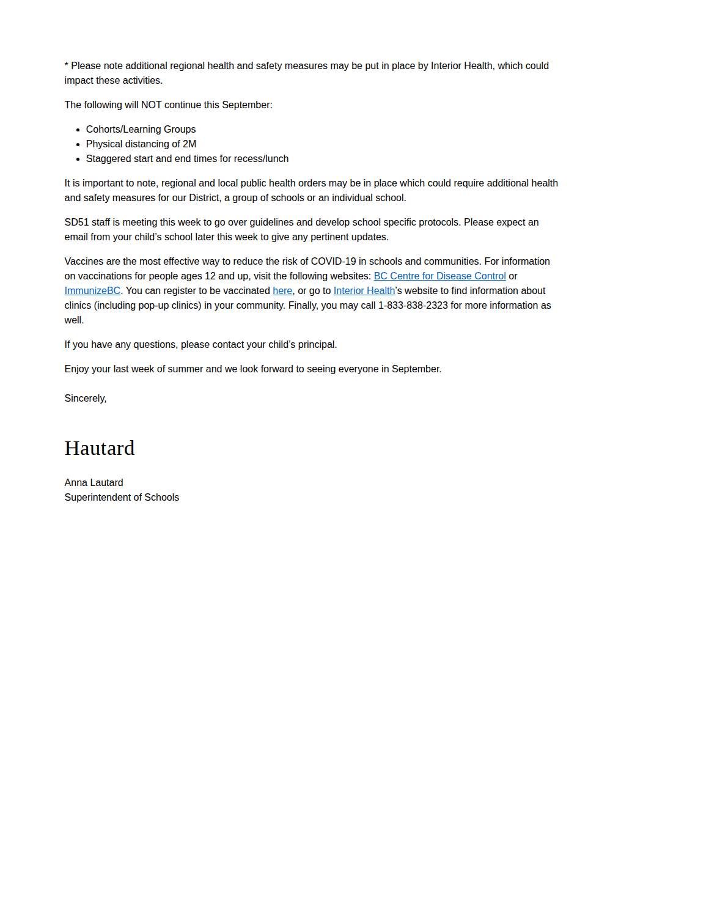* Please note additional regional health and safety measures may be put in place by Interior Health, which could impact these activities.
The following will NOT continue this September:
Cohorts/Learning Groups
Physical distancing of 2M
Staggered start and end times for recess/lunch
It is important to note, regional and local public health orders may be in place which could require additional health and safety measures for our District, a group of schools or an individual school.
SD51 staff is meeting this week to go over guidelines and develop school specific protocols. Please expect an email from your child’s school later this week to give any pertinent updates.
Vaccines are the most effective way to reduce the risk of COVID-19 in schools and communities. For information on vaccinations for people ages 12 and up, visit the following websites: BC Centre for Disease Control or ImmunizeBC. You can register to be vaccinated here, or go to Interior Health’s website to find information about clinics (including pop-up clinics) in your community. Finally, you may call 1-833-838-2323 for more information as well.
If you have any questions, please contact your child’s principal.
Enjoy your last week of summer and we look forward to seeing everyone in September.
Sincerely,
Hautard
Anna Lautard
Superintendent of Schools